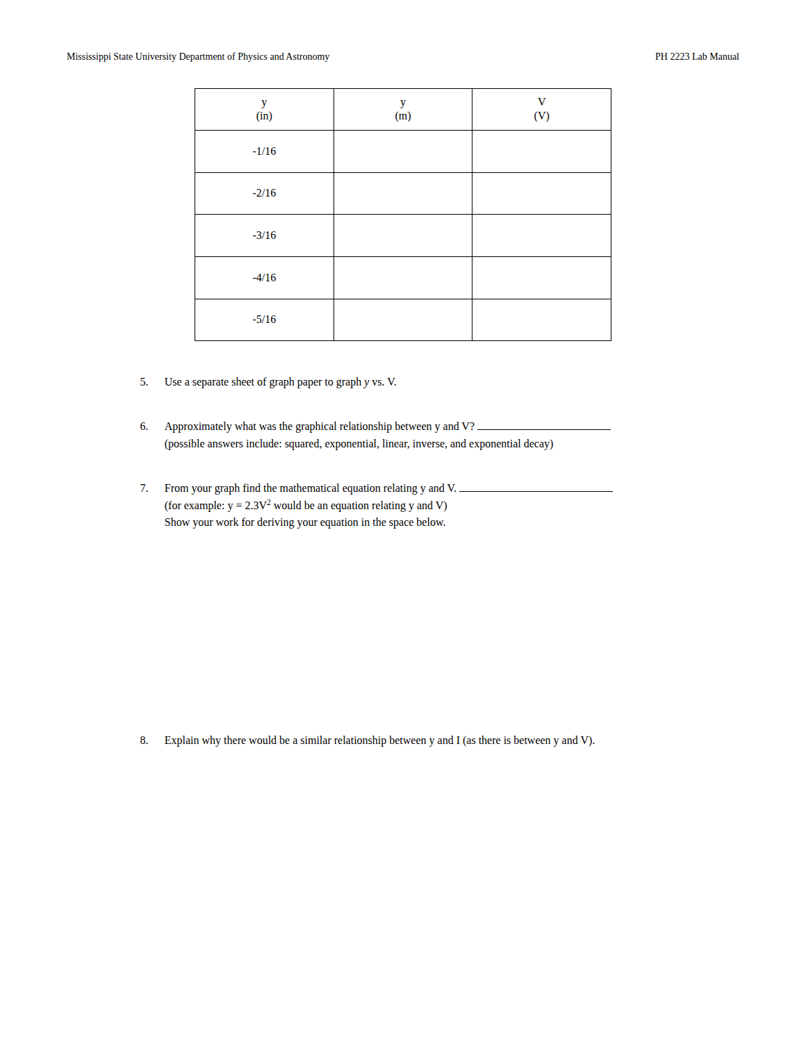Mississippi State University Department of Physics and Astronomy
PH 2223 Lab Manual
| y (in) | y (m) | V (V) |
| --- | --- | --- |
| -1/16 | | |
| -2/16 | | |
| -3/16 | | |
| -4/16 | | |
| -5/16 | | |
Use a separate sheet of graph paper to graph y vs. V.
Approximately what was the graphical relationship between y and V? (possible answers include: squared, exponential, linear, inverse, and exponential decay)
From your graph find the mathematical equation relating y and V. (for example: y = 2.3V2 would be an equation relating y and V) Show your work for deriving your equation in the space below.
Explain why there would be a similar relationship between y and I (as there is between y and V).